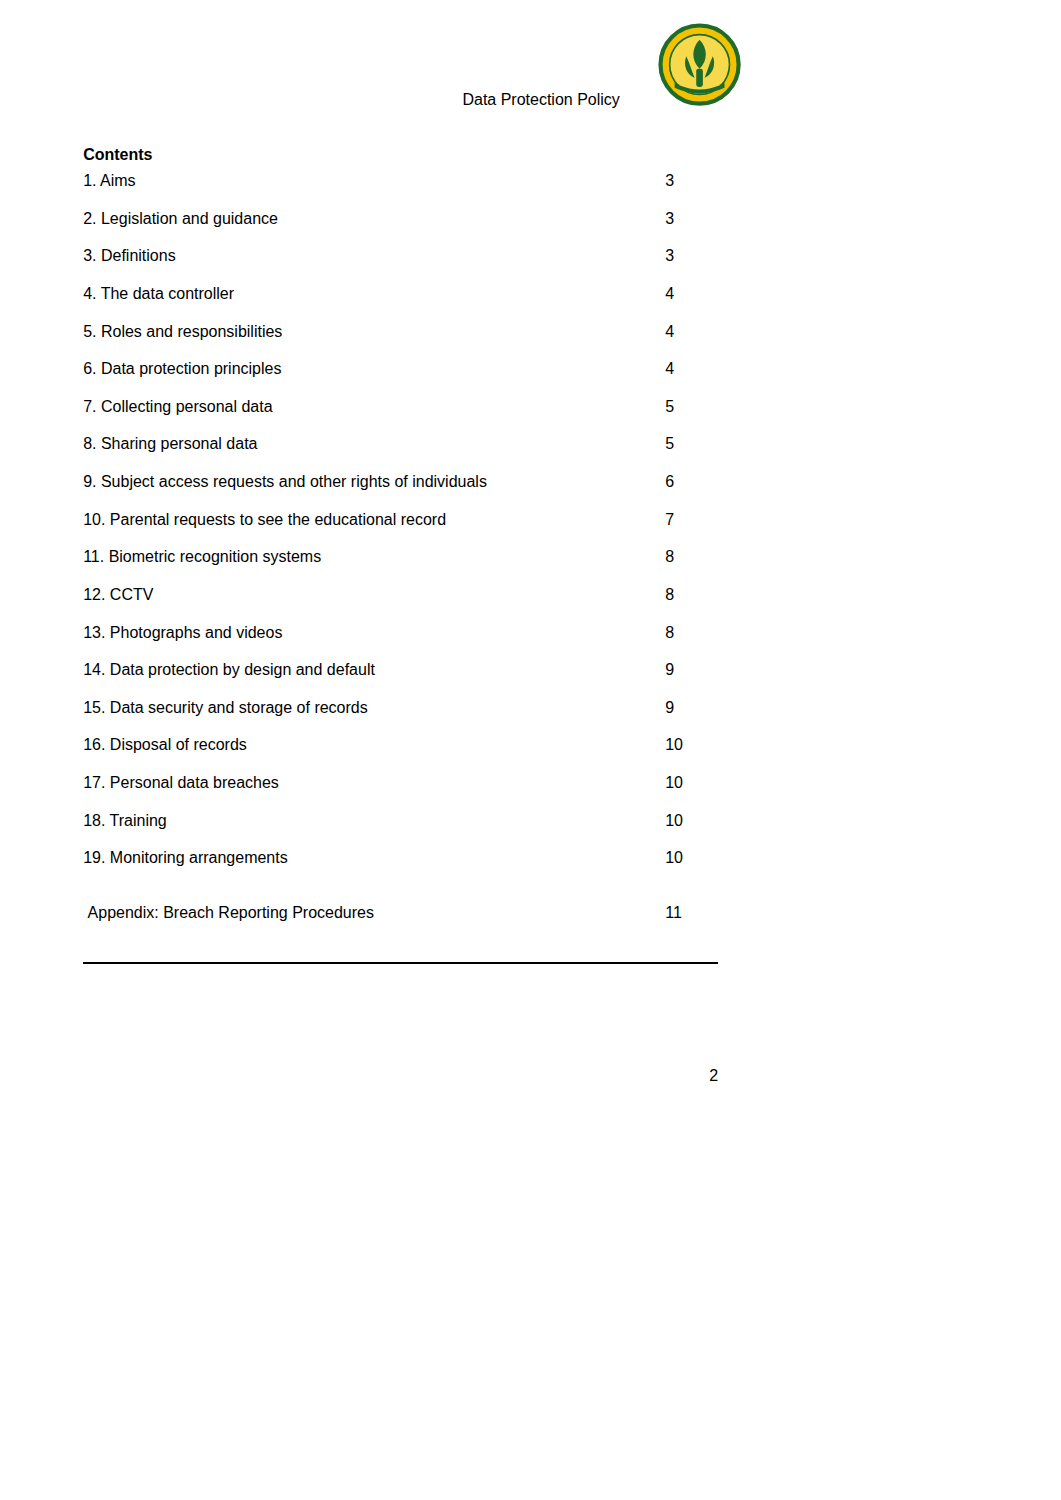Data Protection Policy
Contents
| 1. Aims | 3 |
| 2. Legislation and guidance | 3 |
| 3. Definitions | 3 |
| 4. The data controller | 4 |
| 5. Roles and responsibilities | 4 |
| 6. Data protection principles | 4 |
| 7. Collecting personal data | 5 |
| 8. Sharing personal data | 5 |
| 9. Subject access requests and other rights of individuals | 6 |
| 10. Parental requests to see the educational record | 7 |
| 11. Biometric recognition systems | 8 |
| 12. CCTV | 8 |
| 13. Photographs and videos | 8 |
| 14. Data protection by design and default | 9 |
| 15. Data security and storage of records | 9 |
| 16. Disposal of records | 10 |
| 17. Personal data breaches | 10 |
| 18. Training | 10 |
| 19. Monitoring arrangements | 10 |
| Appendix: Breach Reporting Procedures | 11 |
2